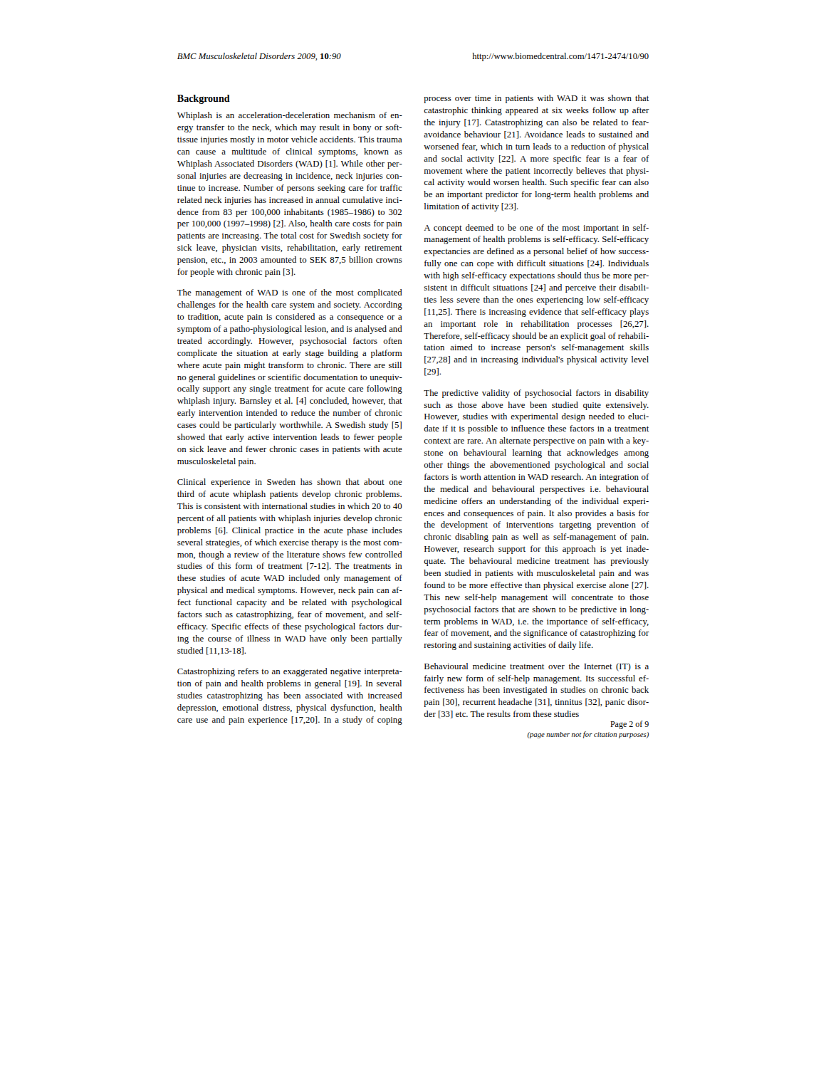BMC Musculoskeletal Disorders 2009, 10:90
http://www.biomedcentral.com/1471-2474/10/90
Background
Whiplash is an acceleration-deceleration mechanism of energy transfer to the neck, which may result in bony or soft-tissue injuries mostly in motor vehicle accidents. This trauma can cause a multitude of clinical symptoms, known as Whiplash Associated Disorders (WAD) [1]. While other personal injuries are decreasing in incidence, neck injuries continue to increase. Number of persons seeking care for traffic related neck injuries has increased in annual cumulative incidence from 83 per 100,000 inhabitants (1985–1986) to 302 per 100,000 (1997–1998) [2]. Also, health care costs for pain patients are increasing. The total cost for Swedish society for sick leave, physician visits, rehabilitation, early retirement pension, etc., in 2003 amounted to SEK 87,5 billion crowns for people with chronic pain [3].
The management of WAD is one of the most complicated challenges for the health care system and society. According to tradition, acute pain is considered as a consequence or a symptom of a patho-physiological lesion, and is analysed and treated accordingly. However, psychosocial factors often complicate the situation at early stage building a platform where acute pain might transform to chronic. There are still no general guidelines or scientific documentation to unequivocally support any single treatment for acute care following whiplash injury. Barnsley et al. [4] concluded, however, that early intervention intended to reduce the number of chronic cases could be particularly worthwhile. A Swedish study [5] showed that early active intervention leads to fewer people on sick leave and fewer chronic cases in patients with acute musculoskeletal pain.
Clinical experience in Sweden has shown that about one third of acute whiplash patients develop chronic problems. This is consistent with international studies in which 20 to 40 percent of all patients with whiplash injuries develop chronic problems [6]. Clinical practice in the acute phase includes several strategies, of which exercise therapy is the most common, though a review of the literature shows few controlled studies of this form of treatment [7-12]. The treatments in these studies of acute WAD included only management of physical and medical symptoms. However, neck pain can affect functional capacity and be related with psychological factors such as catastrophizing, fear of movement, and self-efficacy. Specific effects of these psychological factors during the course of illness in WAD have only been partially studied [11,13-18].
Catastrophizing refers to an exaggerated negative interpretation of pain and health problems in general [19]. In several studies catastrophizing has been associated with increased depression, emotional distress, physical dysfunction, health care use and pain experience [17,20]. In a study of coping process over time in patients with WAD it was shown that catastrophic thinking appeared at six weeks follow up after the injury [17]. Catastrophizing can also be related to fear-avoidance behaviour [21]. Avoidance leads to sustained and worsened fear, which in turn leads to a reduction of physical and social activity [22]. A more specific fear is a fear of movement where the patient incorrectly believes that physical activity would worsen health. Such specific fear can also be an important predictor for long-term health problems and limitation of activity [23].
A concept deemed to be one of the most important in self-management of health problems is self-efficacy. Self-efficacy expectancies are defined as a personal belief of how successfully one can cope with difficult situations [24]. Individuals with high self-efficacy expectations should thus be more persistent in difficult situations [24] and perceive their disabilities less severe than the ones experiencing low self-efficacy [11,25]. There is increasing evidence that self-efficacy plays an important role in rehabilitation processes [26,27]. Therefore, self-efficacy should be an explicit goal of rehabilitation aimed to increase person's self-management skills [27,28] and in increasing individual's physical activity level [29].
The predictive validity of psychosocial factors in disability such as those above have been studied quite extensively. However, studies with experimental design needed to elucidate if it is possible to influence these factors in a treatment context are rare. An alternate perspective on pain with a keystone on behavioural learning that acknowledges among other things the abovementioned psychological and social factors is worth attention in WAD research. An integration of the medical and behavioural perspectives i.e. behavioural medicine offers an understanding of the individual experiences and consequences of pain. It also provides a basis for the development of interventions targeting prevention of chronic disabling pain as well as self-management of pain. However, research support for this approach is yet inadequate. The behavioural medicine treatment has previously been studied in patients with musculoskeletal pain and was found to be more effective than physical exercise alone [27]. This new self-help management will concentrate to those psychosocial factors that are shown to be predictive in long-term problems in WAD, i.e. the importance of self-efficacy, fear of movement, and the significance of catastrophizing for restoring and sustaining activities of daily life.
Behavioural medicine treatment over the Internet (IT) is a fairly new form of self-help management. Its successful effectiveness has been investigated in studies on chronic back pain [30], recurrent headache [31], tinnitus [32], panic disorder [33] etc. The results from these studies
Page 2 of 9
(page number not for citation purposes)